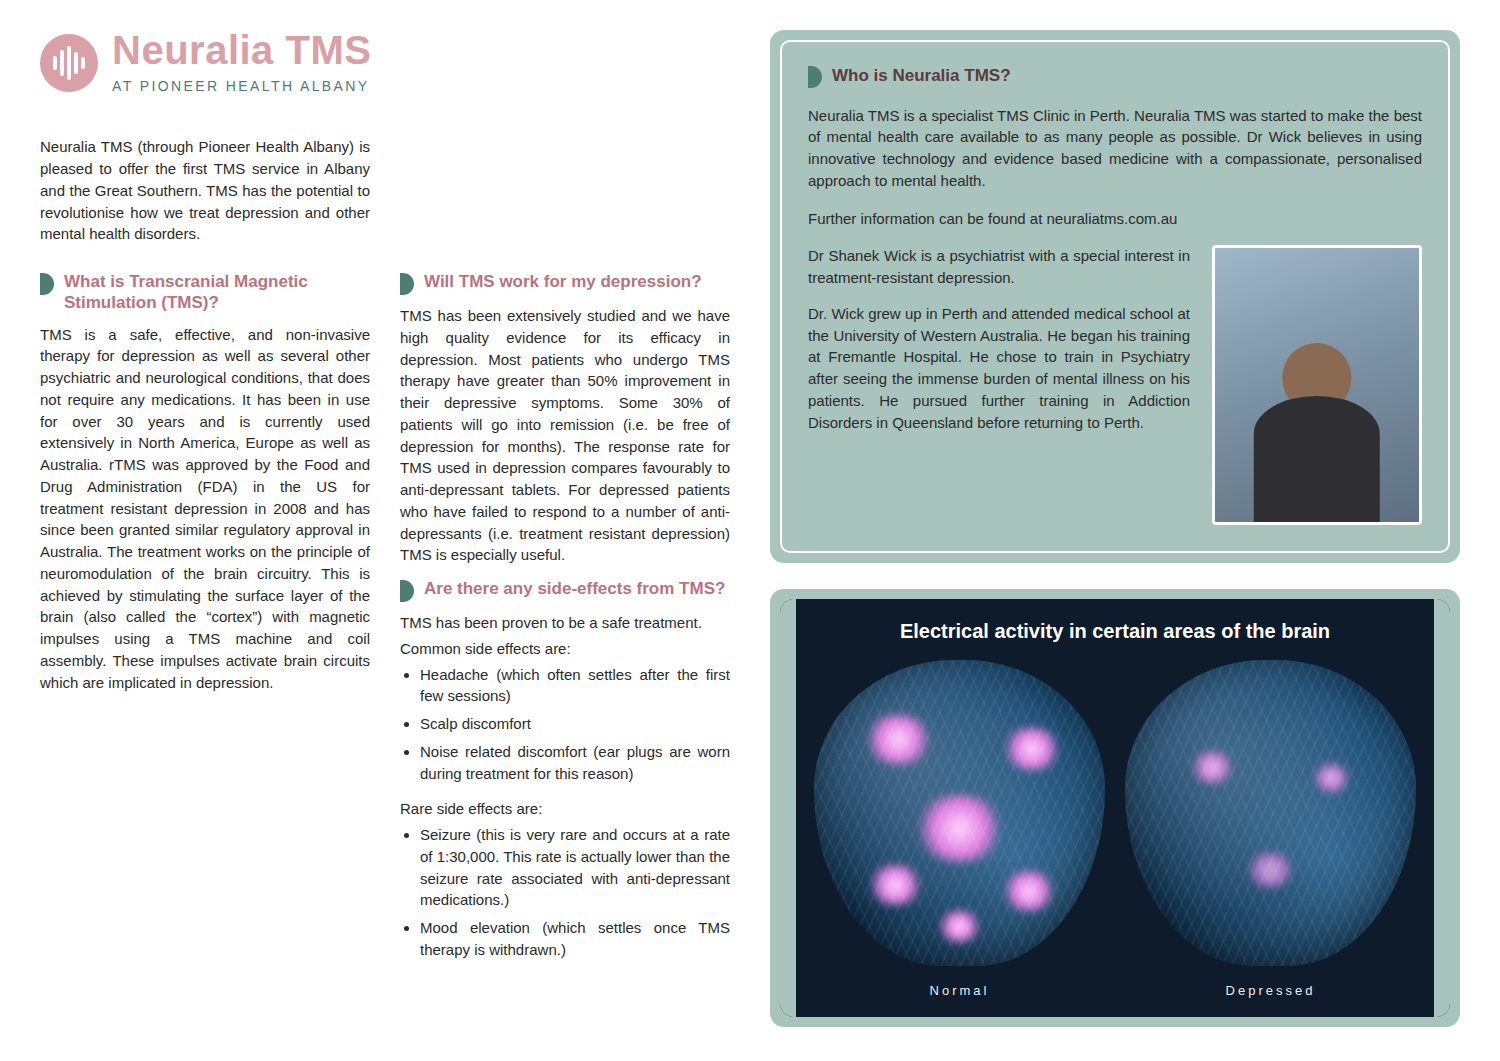Neuralia TMS
At Pioneer Health Albany
Neuralia TMS (through Pioneer Health Albany) is pleased to offer the first TMS service in Albany and the Great Southern. TMS has the potential to revolutionise how we treat depression and other mental health disorders.
What is Transcranial Magnetic Stimulation (TMS)?
TMS is a safe, effective, and non-invasive therapy for depression as well as several other psychiatric and neurological conditions, that does not require any medications. It has been in use for over 30 years and is currently used extensively in North America, Europe as well as Australia. rTMS was approved by the Food and Drug Administration (FDA) in the US for treatment resistant depression in 2008 and has since been granted similar regulatory approval in Australia. The treatment works on the principle of neuromodulation of the brain circuitry. This is achieved by stimulating the surface layer of the brain (also called the “cortex”) with magnetic impulses using a TMS machine and coil assembly. These impulses activate brain circuits which are implicated in depression.
Will TMS work for my depression?
TMS has been extensively studied and we have high quality evidence for its efficacy in depression. Most patients who undergo TMS therapy have greater than 50% improvement in their depressive symptoms. Some 30% of patients will go into remission (i.e. be free of depression for months). The response rate for TMS used in depression compares favourably to anti-depressant tablets. For depressed patients who have failed to respond to a number of anti-depressants (i.e. treatment resistant depression) TMS is especially useful.
Are there any side-effects from TMS?
TMS has been proven to be a safe treatment.
Common side effects are:
Headache (which often settles after the first few sessions)
Scalp discomfort
Noise related discomfort (ear plugs are worn during treatment for this reason)
Rare side effects are:
Seizure (this is very rare and occurs at a rate of 1:30,000. This rate is actually lower than the seizure rate associated with anti-depressant medications.)
Mood elevation (which settles once TMS therapy is withdrawn.)
Who is Neuralia TMS?
Neuralia TMS is a specialist TMS Clinic in Perth. Neuralia TMS was started to make the best of mental health care available to as many people as possible. Dr Wick believes in using innovative technology and evidence based medicine with a compassionate, personalised approach to mental health.
Further information can be found at neuraliatms.com.au
Dr Shanek Wick is a psychiatrist with a special interest in treatment-resistant depression.
Dr. Wick grew up in Perth and attended medical school at the University of Western Australia. He began his training at Fremantle Hospital. He chose to train in Psychiatry after seeing the immense burden of mental illness on his patients. He pursued further training in Addiction Disorders in Queensland before returning to Perth.
Electrical activity in certain areas of the brain
Normal
Depressed